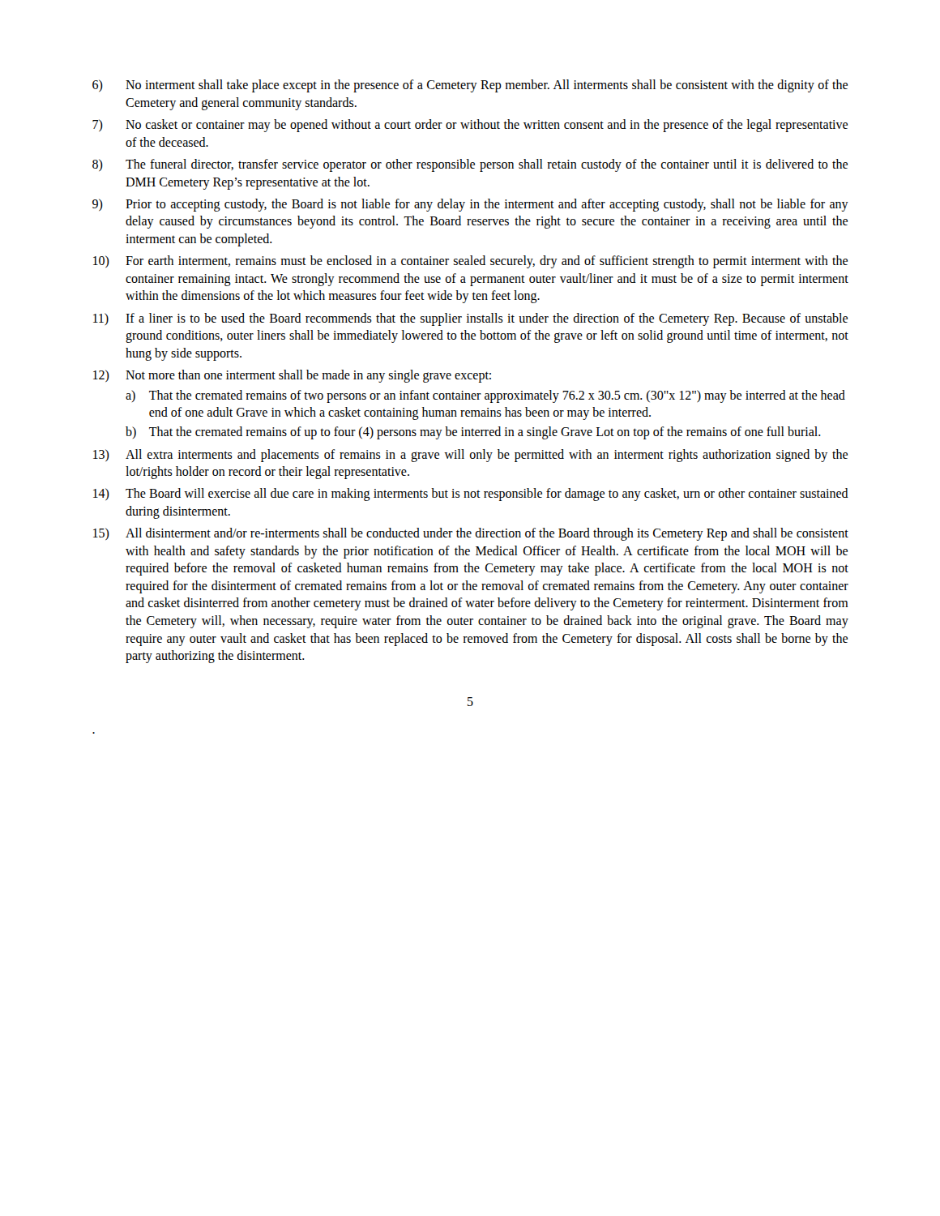6) No interment shall take place except in the presence of a Cemetery Rep member. All interments shall be consistent with the dignity of the Cemetery and general community standards.
7) No casket or container may be opened without a court order or without the written consent and in the presence of the legal representative of the deceased.
8) The funeral director, transfer service operator or other responsible person shall retain custody of the container until it is delivered to the DMH Cemetery Rep’s representative at the lot.
9) Prior to accepting custody, the Board is not liable for any delay in the interment and after accepting custody, shall not be liable for any delay caused by circumstances beyond its control. The Board reserves the right to secure the container in a receiving area until the interment can be completed.
10) For earth interment, remains must be enclosed in a container sealed securely, dry and of sufficient strength to permit interment with the container remaining intact. We strongly recommend the use of a permanent outer vault/liner and it must be of a size to permit interment within the dimensions of the lot which measures four feet wide by ten feet long.
11) If a liner is to be used the Board recommends that the supplier installs it under the direction of the Cemetery Rep. Because of unstable ground conditions, outer liners shall be immediately lowered to the bottom of the grave or left on solid ground until time of interment, not hung by side supports.
12) Not more than one interment shall be made in any single grave except:
a) That the cremated remains of two persons or an infant container approximately 76.2 x 30.5 cm. (30"x 12") may be interred at the head end of one adult Grave in which a casket containing human remains has been or may be interred.
b) That the cremated remains of up to four (4) persons may be interred in a single Grave Lot on top of the remains of one full burial.
13) All extra interments and placements of remains in a grave will only be permitted with an interment rights authorization signed by the lot/rights holder on record or their legal representative.
14) The Board will exercise all due care in making interments but is not responsible for damage to any casket, urn or other container sustained during disinterment.
15) All disinterment and/or re-interments shall be conducted under the direction of the Board through its Cemetery Rep and shall be consistent with health and safety standards by the prior notification of the Medical Officer of Health. A certificate from the local MOH will be required before the removal of casketed human remains from the Cemetery may take place. A certificate from the local MOH is not required for the disinterment of cremated remains from a lot or the removal of cremated remains from the Cemetery. Any outer container and casket disinterred from another cemetery must be drained of water before delivery to the Cemetery for reinterment. Disinterment from the Cemetery will, when necessary, require water from the outer container to be drained back into the original grave. The Board may require any outer vault and casket that has been replaced to be removed from the Cemetery for disposal. All costs shall be borne by the party authorizing the disinterment.
5
.